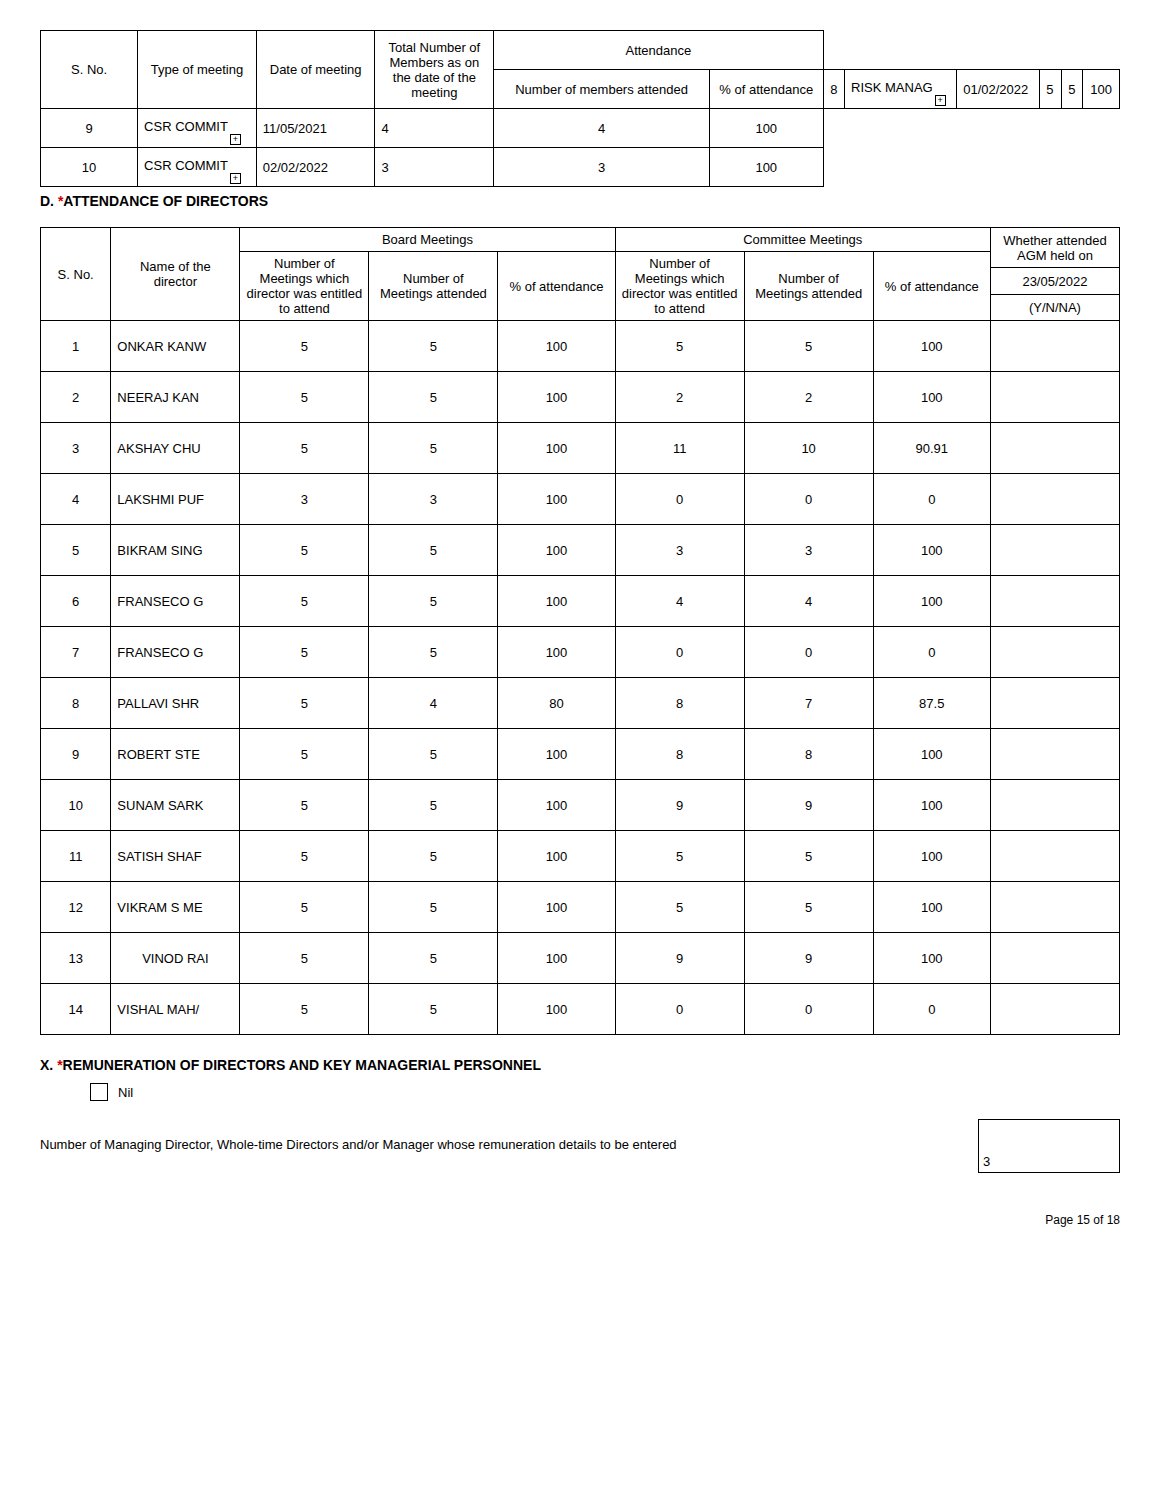| S. No. | Type of meeting | Date of meeting | Total Number of Members as on the date of the meeting | Attendance |
| Number of members attended | % of attendance |
| 8 | RISK MANAG + | 01/02/2022 | 5 | 5 | 100 |
| 9 | CSR COMMIT + | 11/05/2021 | 4 | 4 | 100 |
| 10 | CSR COMMIT + | 02/02/2022 | 3 | 3 | 100 |
D. *ATTENDANCE OF DIRECTORS
| S. No. | Name of the director | Board Meetings | Committee Meetings | Whether attended AGM held on |
| Number of Meetings which director was entitled to attend | Number of Meetings attended | % of attendance | Number of Meetings which director was entitled to attend | Number of Meetings attended | % of attendance |
| 23/05/2022 |
| (Y/N/NA) |
| 1 | ONKAR KANW | 5 | 5 | 100 | 5 | 5 | 100 | |
| 2 | NEERAJ KAN | 5 | 5 | 100 | 2 | 2 | 100 | |
| 3 | AKSHAY CHU | 5 | 5 | 100 | 11 | 10 | 90.91 | |
| 4 | LAKSHMI PUF | 3 | 3 | 100 | 0 | 0 | 0 | |
| 5 | BIKRAM SING | 5 | 5 | 100 | 3 | 3 | 100 | |
| 6 | FRANSECO G | 5 | 5 | 100 | 4 | 4 | 100 | |
| 7 | FRANSECO G | 5 | 5 | 100 | 0 | 0 | 0 | |
| 8 | PALLAVI SHR | 5 | 4 | 80 | 8 | 7 | 87.5 | |
| 9 | ROBERT STE | 5 | 5 | 100 | 8 | 8 | 100 | |
| 10 | SUNAM SARK | 5 | 5 | 100 | 9 | 9 | 100 | |
| 11 | SATISH SHAF | 5 | 5 | 100 | 5 | 5 | 100 | |
| 12 | VIKRAM S ME | 5 | 5 | 100 | 5 | 5 | 100 | |
| 13 | VINOD RAI | 5 | 5 | 100 | 9 | 9 | 100 | |
| 14 | VISHAL MAH/ | 5 | 5 | 100 | 0 | 0 | 0 | |
X. *REMUNERATION OF DIRECTORS AND KEY MANAGERIAL PERSONNEL
Nil
Number of Managing Director, Whole-time Directors and/or Manager whose remuneration details to be entered
3
Page 15 of 18